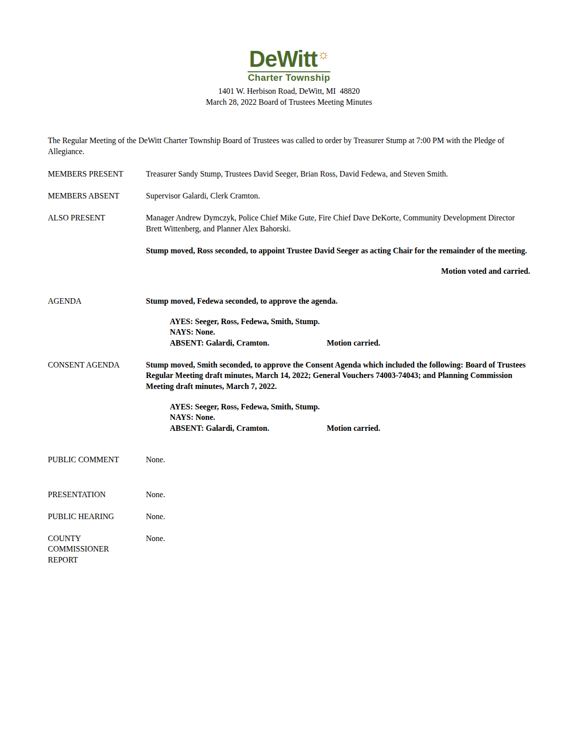DeWitt☼
Charter Township
1401 W. Herbison Road, DeWitt, MI 48820
March 28, 2022 Board of Trustees Meeting Minutes
The Regular Meeting of the DeWitt Charter Township Board of Trustees was called to order by Treasurer Stump at 7:00 PM with the Pledge of Allegiance.
| MEMBERS PRESENT | Treasurer Sandy Stump, Trustees David Seeger, Brian Ross, David Fedewa, and Steven Smith. |
| MEMBERS ABSENT | Supervisor Galardi, Clerk Cramton. |
| ALSO PRESENT | Manager Andrew Dymczyk, Police Chief Mike Gute, Fire Chief Dave DeKorte, Community Development Director Brett Wittenberg, and Planner Alex Bahorski. Stump moved, Ross seconded, to appoint Trustee David Seeger as acting Chair for the remainder of the meeting. Motion voted and carried. |
| AGENDA | Stump moved, Fedewa seconded, to approve the agenda. AYES: Seeger, Ross, Fedewa, Smith, Stump. NAYS: None. ABSENT: Galardi, Cramton. Motion carried. |
| CONSENT AGENDA | Stump moved, Smith seconded, to approve the Consent Agenda which included the following: Board of Trustees Regular Meeting draft minutes, March 14, 2022; General Vouchers 74003-74043; and Planning Commission Meeting draft minutes, March 7, 2022. AYES: Seeger, Ross, Fedewa, Smith, Stump. NAYS: None. ABSENT: Galardi, Cramton. Motion carried. |
| PUBLIC COMMENT | None. |
| PRESENTATION | None. |
| PUBLIC HEARING | None. |
| COUNTY COMMISSIONER REPORT | None. |